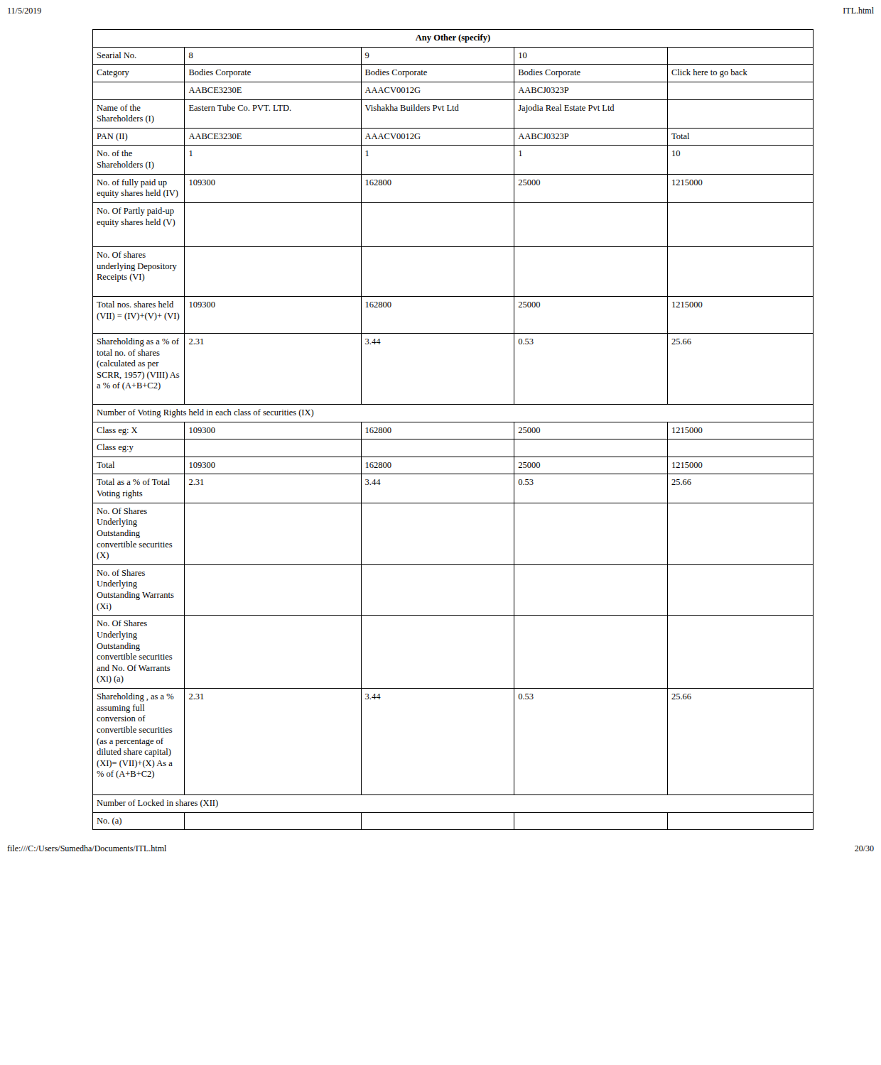11/5/2019 ITL.html
| Any Other (specify) |
| Searial No. | 8 | 9 | 10 | |
| Category | Bodies Corporate | Bodies Corporate | Bodies Corporate | Click here to go back |
| | AABCE3230E | AAACV0012G | AABCJ0323P | |
| Name of the Shareholders (I) | Eastern Tube Co. PVT. LTD. | Vishakha Builders Pvt Ltd | Jajodia Real Estate Pvt Ltd | |
| PAN (II) | AABCE3230E | AAACV0012G | AABCJ0323P | Total |
| No. of the Shareholders (I) | 1 | 1 | 1 | 10 |
| No. of fully paid up equity shares held (IV) | 109300 | 162800 | 25000 | 1215000 |
| No. Of Partly paid-up equity shares held (V) | | | | |
| No. Of shares underlying Depository Receipts (VI) | | | | |
| Total nos. shares held (VII) = (IV)+(V)+ (VI) | 109300 | 162800 | 25000 | 1215000 |
| Shareholding as a % of total no. of shares (calculated as per SCRR, 1957) (VIII) As a % of (A+B+C2) | 2.31 | 3.44 | 0.53 | 25.66 |
| Number of Voting Rights held in each class of securities (IX) |
| Class eg: X | 109300 | 162800 | 25000 | 1215000 |
| Class eg:y | | | | |
| Total | 109300 | 162800 | 25000 | 1215000 |
| Total as a % of Total Voting rights | 2.31 | 3.44 | 0.53 | 25.66 |
| No. Of Shares Underlying Outstanding convertible securities (X) | | | | |
| No. of Shares Underlying Outstanding Warrants (Xi) | | | | |
| No. Of Shares Underlying Outstanding convertible securities and No. Of Warrants (Xi) (a) | | | | |
| Shareholding , as a % assuming full conversion of convertible securities (as a percentage of diluted share capital) (XI)= (VII)+(X) As a % of (A+B+C2) | 2.31 | 3.44 | 0.53 | 25.66 |
| Number of Locked in shares (XII) |
| No. (a) | | | | |
file:///C:/Users/Sumedha/Documents/ITL.html 20/30